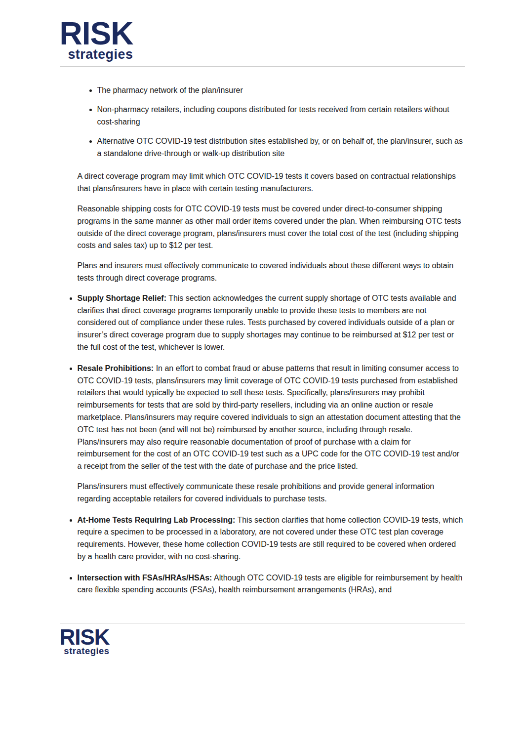RISKstrategies
The pharmacy network of the plan/insurer
Non-pharmacy retailers, including coupons distributed for tests received from certain retailers without cost-sharing
Alternative OTC COVID-19 test distribution sites established by, or on behalf of, the plan/insurer, such as a standalone drive-through or walk-up distribution site
A direct coverage program may limit which OTC COVID-19 tests it covers based on contractual relationships that plans/insurers have in place with certain testing manufacturers.
Reasonable shipping costs for OTC COVID-19 tests must be covered under direct-to-consumer shipping programs in the same manner as other mail order items covered under the plan. When reimbursing OTC tests outside of the direct coverage program, plans/insurers must cover the total cost of the test (including shipping costs and sales tax) up to $12 per test.
Plans and insurers must effectively communicate to covered individuals about these different ways to obtain tests through direct coverage programs.
Supply Shortage Relief: This section acknowledges the current supply shortage of OTC tests available and clarifies that direct coverage programs temporarily unable to provide these tests to members are not considered out of compliance under these rules. Tests purchased by covered individuals outside of a plan or insurer’s direct coverage program due to supply shortages may continue to be reimbursed at $12 per test or the full cost of the test, whichever is lower.
Resale Prohibitions: In an effort to combat fraud or abuse patterns that result in limiting consumer access to OTC COVID-19 tests, plans/insurers may limit coverage of OTC COVID-19 tests purchased from established retailers that would typically be expected to sell these tests. Specifically, plans/insurers may prohibit reimbursements for tests that are sold by third-party resellers, including via an online auction or resale marketplace. Plans/insurers may require covered individuals to sign an attestation document attesting that the OTC test has not been (and will not be) reimbursed by another source, including through resale. Plans/insurers may also require reasonable documentation of proof of purchase with a claim for reimbursement for the cost of an OTC COVID-19 test such as a UPC code for the OTC COVID-19 test and/or a receipt from the seller of the test with the date of purchase and the price listed.
Plans/insurers must effectively communicate these resale prohibitions and provide general information regarding acceptable retailers for covered individuals to purchase tests.
At-Home Tests Requiring Lab Processing: This section clarifies that home collection COVID-19 tests, which require a specimen to be processed in a laboratory, are not covered under these OTC test plan coverage requirements. However, these home collection COVID-19 tests are still required to be covered when ordered by a health care provider, with no cost-sharing.
Intersection with FSAs/HRAs/HSAs: Although OTC COVID-19 tests are eligible for reimbursement by health care flexible spending accounts (FSAs), health reimbursement arrangements (HRAs), and
RISKstrategies